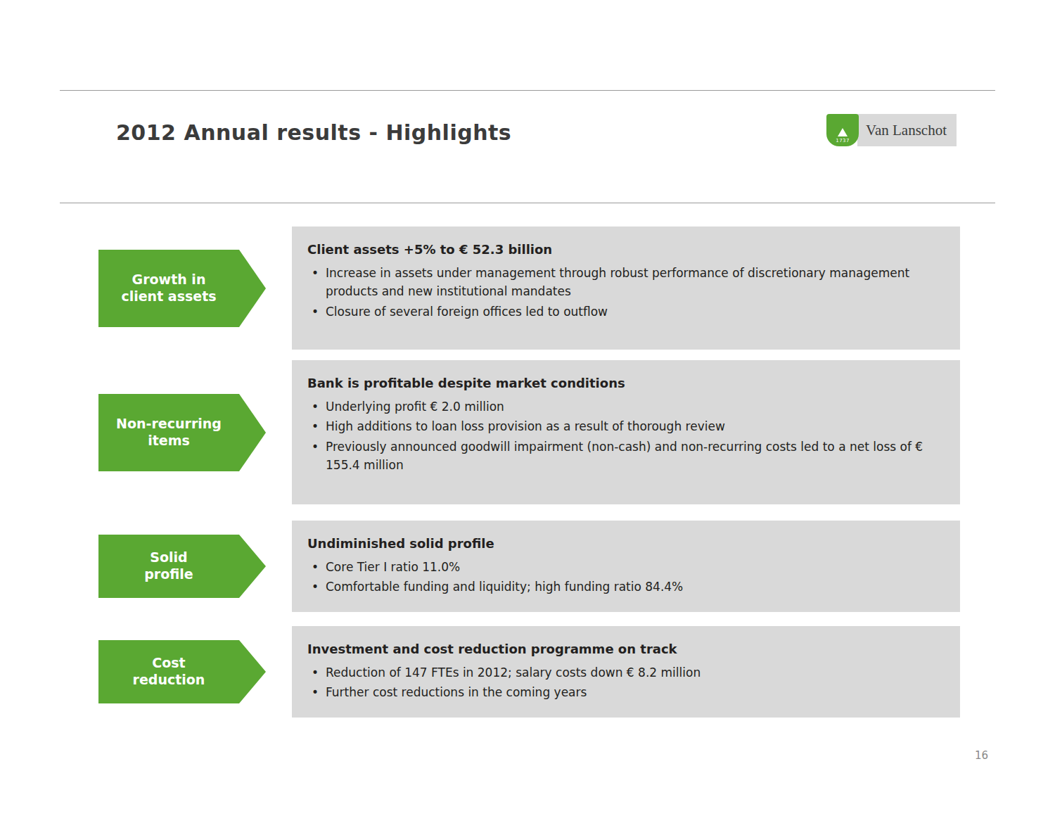2012 Annual results - Highlights
1737
Van Lanschot
Growth in
client assets
Client assets +5% to € 52.3 billion
Increase in assets under management through robust performance of discretionary management products and new institutional mandates
Closure of several foreign offices led to outflow
Non-recurring
items
Bank is profitable despite market conditions
Underlying profit € 2.0 million
High additions to loan loss provision as a result of thorough review
Previously announced goodwill impairment (non-cash) and non-recurring costs led to a net loss of € 155.4 million
Solid
profile
Undiminished solid profile
Core Tier I ratio 11.0%
Comfortable funding and liquidity; high funding ratio 84.4%
Cost
reduction
Investment and cost reduction programme on track
Reduction of 147 FTEs in 2012; salary costs down € 8.2 million
Further cost reductions in the coming years
16